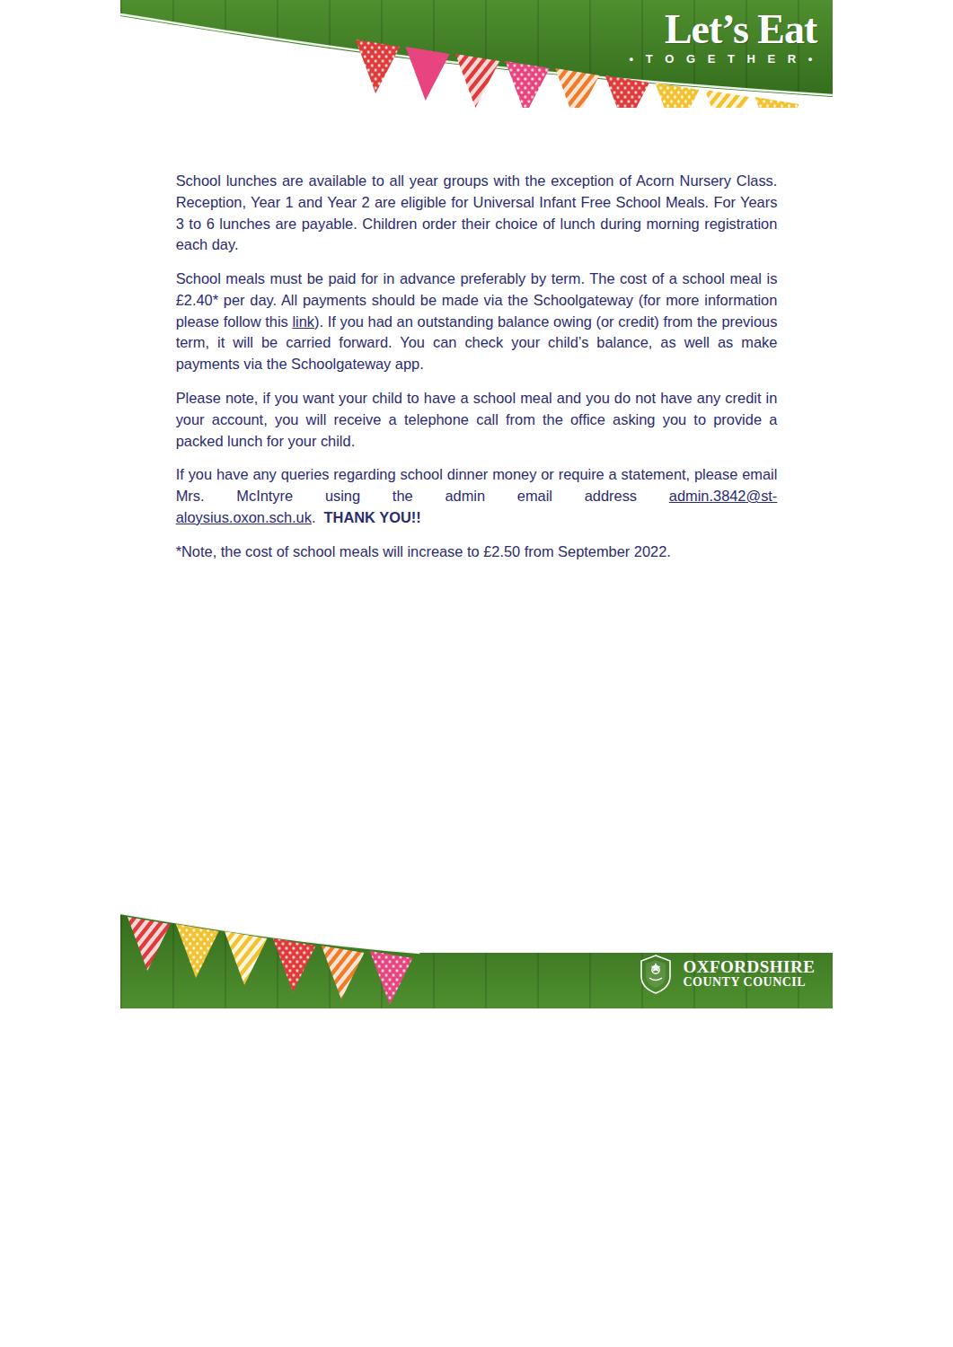Let’s Eat
• T O G E T H E R •
School lunches are available to all year groups with the exception of Acorn Nursery Class. Reception, Year 1 and Year 2 are eligible for Universal Infant Free School Meals. For Years 3 to 6 lunches are payable. Children order their choice of lunch during morning registration each day.
School meals must be paid for in advance preferably by term. The cost of a school meal is £2.40* per day. All payments should be made via the Schoolgateway (for more information please follow this link). If you had an outstanding balance owing (or credit) from the previous term, it will be carried forward. You can check your child’s balance, as well as make payments via the Schoolgateway app.
Please note, if you want your child to have a school meal and you do not have any credit in your account, you will receive a telephone call from the office asking you to provide a packed lunch for your child.
If you have any queries regarding school dinner money or require a statement, please email Mrs. McIntyre using the admin email address admin.3842@st-aloysius.oxon.sch.uk. THANK YOU!!
*Note, the cost of school meals will increase to £2.50 from September 2022.
OXFORDSHIRE
COUNTY COUNCIL